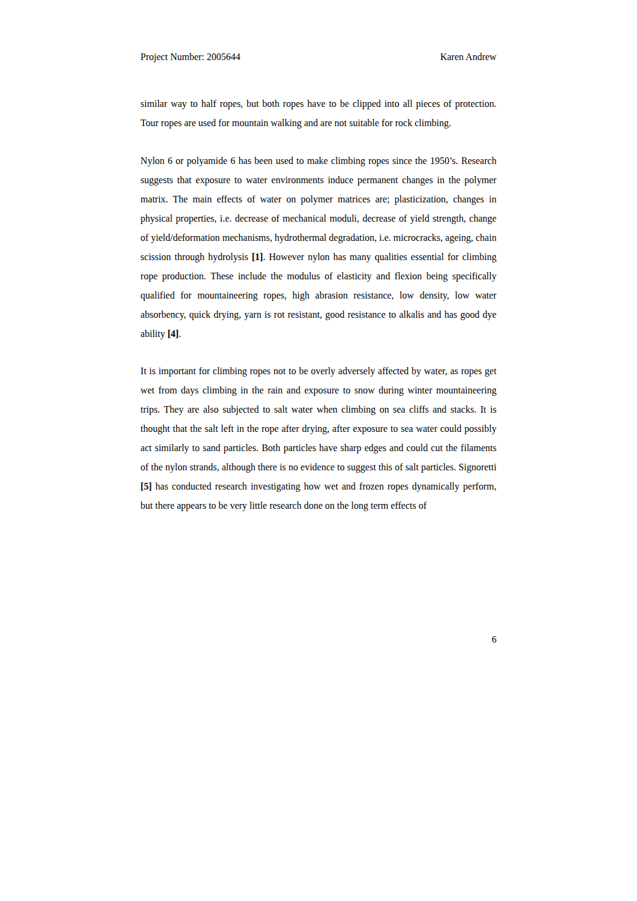Project Number: 2005644 Karen Andrew
similar way to half ropes, but both ropes have to be clipped into all pieces of protection. Tour ropes are used for mountain walking and are not suitable for rock climbing.
Nylon 6 or polyamide 6 has been used to make climbing ropes since the 1950’s. Research suggests that exposure to water environments induce permanent changes in the polymer matrix. The main effects of water on polymer matrices are; plasticization, changes in physical properties, i.e. decrease of mechanical moduli, decrease of yield strength, change of yield/deformation mechanisms, hydrothermal degradation, i.e. microcracks, ageing, chain scission through hydrolysis [1]. However nylon has many qualities essential for climbing rope production. These include the modulus of elasticity and flexion being specifically qualified for mountaineering ropes, high abrasion resistance, low density, low water absorbency, quick drying, yarn is rot resistant, good resistance to alkalis and has good dye ability [4].
It is important for climbing ropes not to be overly adversely affected by water, as ropes get wet from days climbing in the rain and exposure to snow during winter mountaineering trips. They are also subjected to salt water when climbing on sea cliffs and stacks. It is thought that the salt left in the rope after drying, after exposure to sea water could possibly act similarly to sand particles. Both particles have sharp edges and could cut the filaments of the nylon strands, although there is no evidence to suggest this of salt particles. Signoretti [5] has conducted research investigating how wet and frozen ropes dynamically perform, but there appears to be very little research done on the long term effects of
6